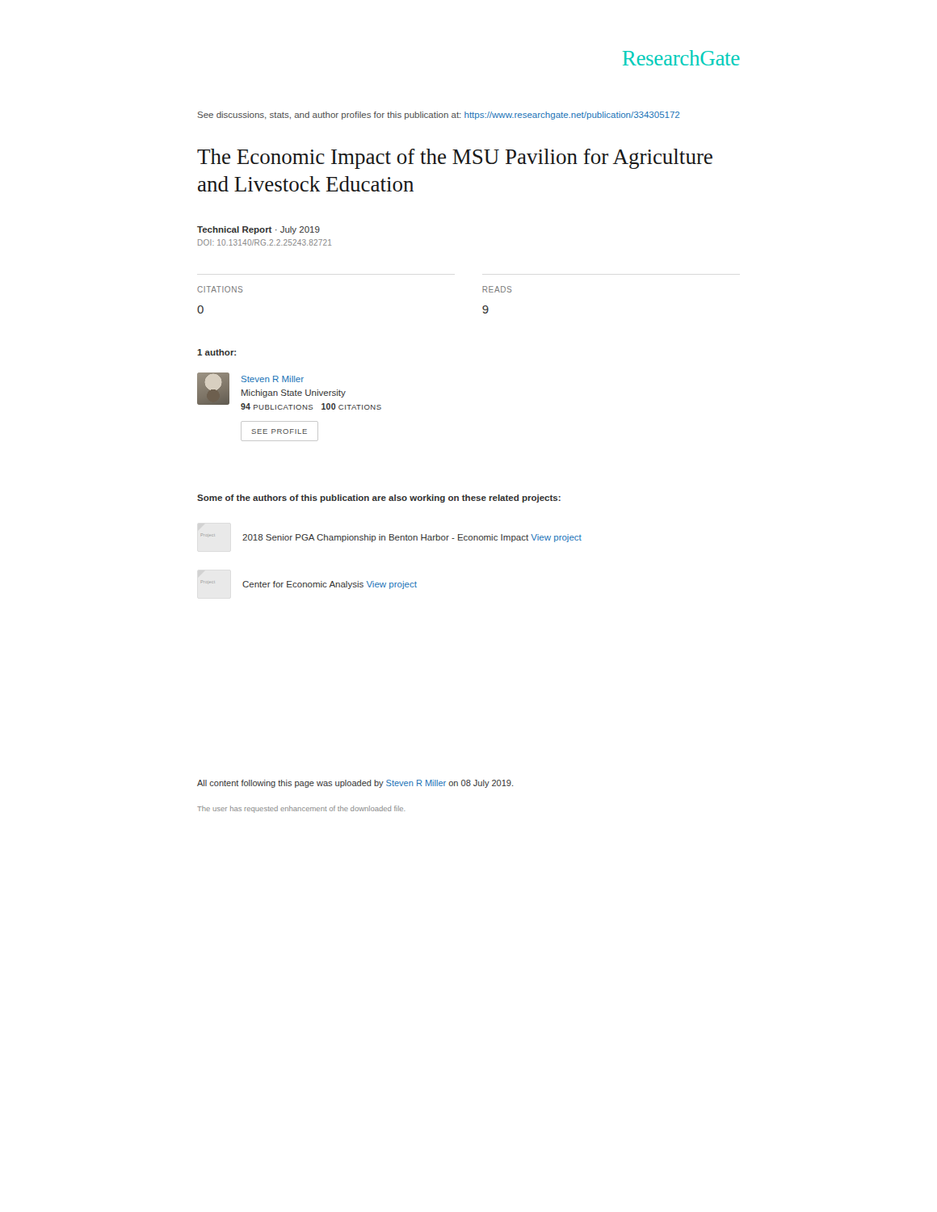ResearchGate
See discussions, stats, and author profiles for this publication at: https://www.researchgate.net/publication/334305172
The Economic Impact of the MSU Pavilion for Agriculture and Livestock Education
Technical Report · July 2019
DOI: 10.13140/RG.2.2.25243.82721
Citations
0
Reads
9
1 author:
Steven R Miller
Michigan State University
94 PUBLICATIONS 100 CITATIONS
SEE PROFILE
Some of the authors of this publication are also working on these related projects:
2018 Senior PGA Championship in Benton Harbor - Economic Impact View project
Center for Economic Analysis View project
All content following this page was uploaded by Steven R Miller on 08 July 2019.
The user has requested enhancement of the downloaded file.